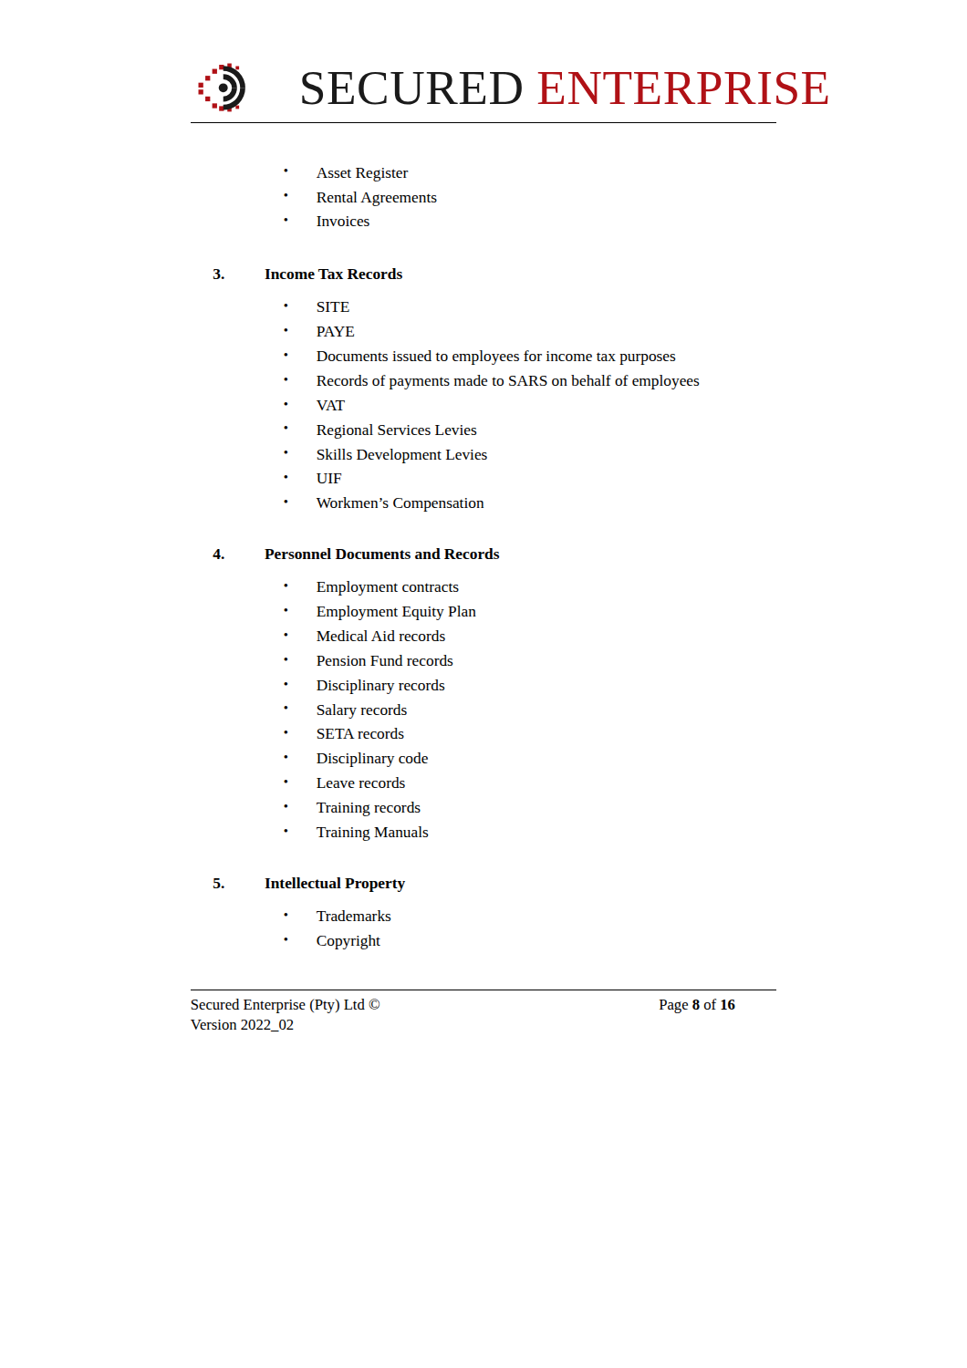SECURED ENTERPRISE
Asset Register
Rental Agreements
Invoices
Income Tax Records
SITE
PAYE
Documents issued to employees for income tax purposes
Records of payments made to SARS on behalf of employees
VAT
Regional Services Levies
Skills Development Levies
UIF
Workmen’s Compensation
Personnel Documents and Records
Employment contracts
Employment Equity Plan
Medical Aid records
Pension Fund records
Disciplinary records
Salary records
SETA records
Disciplinary code
Leave records
Training records
Training Manuals
Intellectual Property
Trademarks
Copyright
Secured Enterprise (Pty) Ltd ©
Version 2022_02
Page 8 of 16